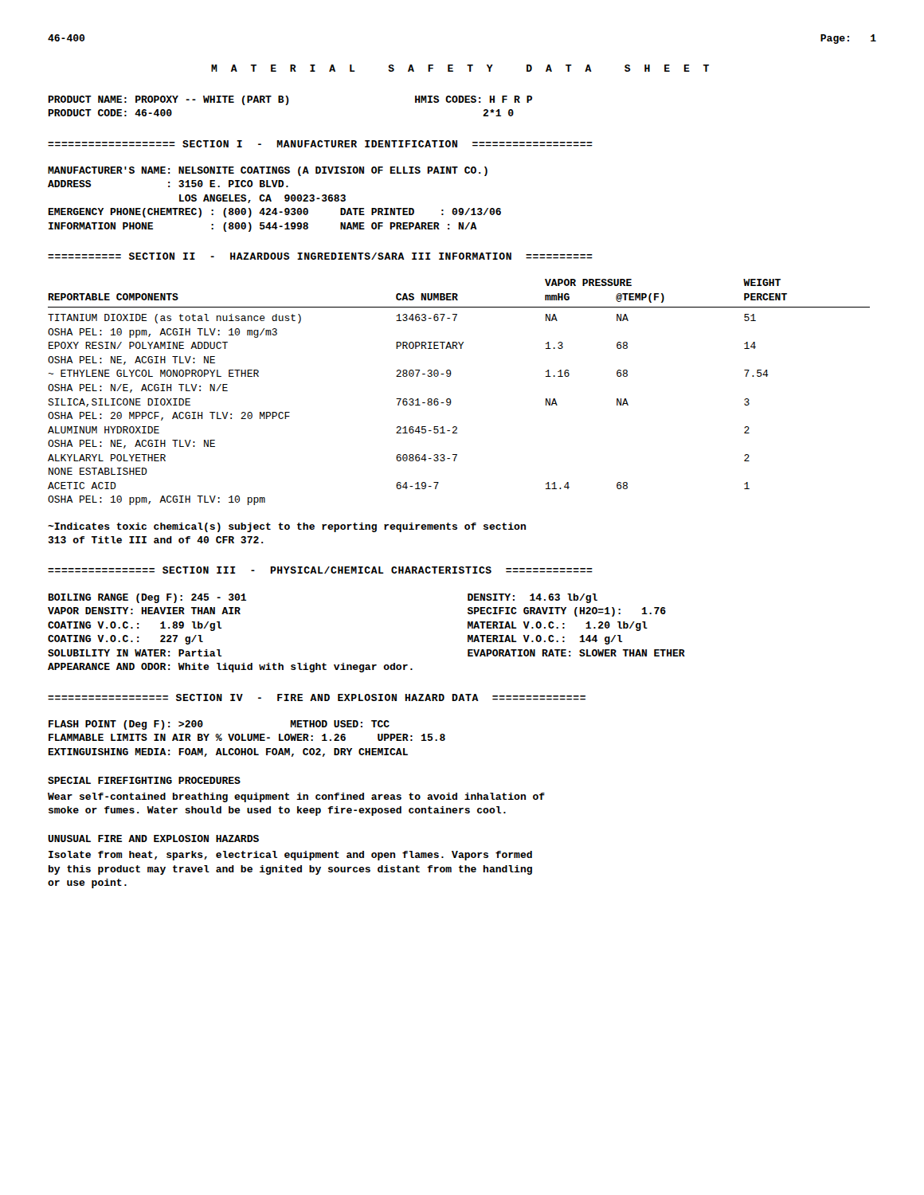46-400 Page: 1
M A T E R I A L S A F E T Y D A T A S H E E T
PRODUCT NAME: PROPOXY -- WHITE (PART B)                    HMIS CODES: H F R P
PRODUCT CODE: 46-400                                                  2*1 0
=================== SECTION I - MANUFACTURER IDENTIFICATION ==================
MANUFACTURER'S NAME: NELSONITE COATINGS (A DIVISION OF ELLIS PAINT CO.)
ADDRESS            : 3150 E. PICO BLVD.
                     LOS ANGELES, CA  90023-3683
EMERGENCY PHONE(CHEMTREC) : (800) 424-9300     DATE PRINTED    : 09/13/06
INFORMATION PHONE         : (800) 544-1998     NAME OF PREPARER : N/A
=========== SECTION II - HAZARDOUS INGREDIENTS/SARA III INFORMATION ==========
| | | VAPOR PRESSURE | WEIGHT |
| --- | --- | --- | --- |
| REPORTABLE COMPONENTS | CAS NUMBER | mmHG | @TEMP(F) | PERCENT |
| TITANIUM DIOXIDE (as total nuisance dust) | 13463-67-7 | NA | NA | 51 |
| OSHA PEL: 10 ppm, ACGIH TLV: 10 mg/m3 |
| EPOXY RESIN/ POLYAMINE ADDUCT | PROPRIETARY | 1.3 | 68 | 14 |
| OSHA PEL: NE, ACGIH TLV: NE |
| ~ ETHYLENE GLYCOL MONOPROPYL ETHER | 2807-30-9 | 1.16 | 68 | 7.54 |
| OSHA PEL: N/E, ACGIH TLV: N/E |
| SILICA,SILICONE DIOXIDE | 7631-86-9 | NA | NA | 3 |
| OSHA PEL: 20 MPPCF, ACGIH TLV: 20 MPPCF |
| ALUMINUM HYDROXIDE | 21645-51-2 | | | 2 |
| OSHA PEL: NE, ACGIH TLV: NE |
| ALKYLARYL POLYETHER | 60864-33-7 | | | 2 |
| NONE ESTABLISHED |
| ACETIC ACID | 64-19-7 | 11.4 | 68 | 1 |
| OSHA PEL: 10 ppm, ACGIH TLV: 10 ppm |
~Indicates toxic chemical(s) subject to the reporting requirements of section
313 of Title III and of 40 CFR 372.
================ SECTION III - PHYSICAL/CHEMICAL CHARACTERISTICS =============
BOILING RANGE (Deg F): 245 - 301
DENSITY: 14.63 lb/gl
VAPOR DENSITY: HEAVIER THAN AIR
SPECIFIC GRAVITY (H2O=1): 1.76
COATING V.O.C.: 1.89 lb/gl
MATERIAL V.O.C.: 1.20 lb/gl
COATING V.O.C.: 227 g/l
MATERIAL V.O.C.: 144 g/l
SOLUBILITY IN WATER: Partial
EVAPORATION RATE: SLOWER THAN ETHER
APPEARANCE AND ODOR: White liquid with slight vinegar odor.
================== SECTION IV - FIRE AND EXPLOSION HAZARD DATA ==============
FLASH POINT (Deg F): >200              METHOD USED: TCC
FLAMMABLE LIMITS IN AIR BY % VOLUME- LOWER: 1.26     UPPER: 15.8
EXTINGUISHING MEDIA: FOAM, ALCOHOL FOAM, CO2, DRY CHEMICAL
SPECIAL FIREFIGHTING PROCEDURES
Wear self-contained breathing equipment in confined areas to avoid inhalation of
smoke or fumes. Water should be used to keep fire-exposed containers cool.
UNUSUAL FIRE AND EXPLOSION HAZARDS
Isolate from heat, sparks, electrical equipment and open flames. Vapors formed
by this product may travel and be ignited by sources distant from the handling
or use point.